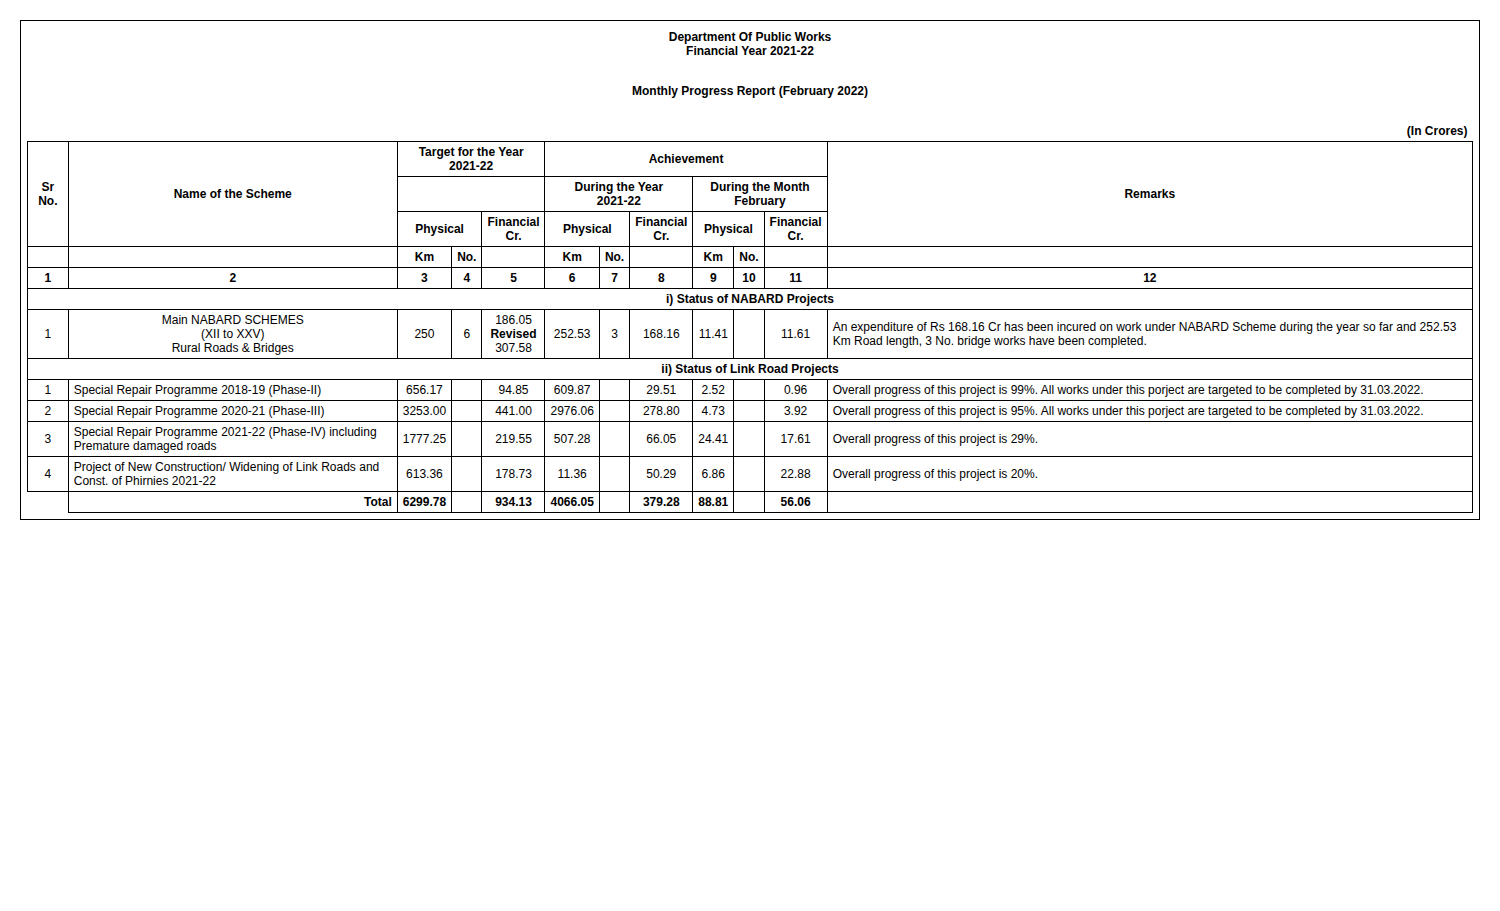| Department Of Public Works Financial Year 2021-22 |
| Monthly Progress Report (February 2022) |
| | (In Crores) |
| Sr No. | Name of the Scheme | Target for the Year 2021-22 | Achievement | Remarks |
| | During the Year 2021-22 | During the Month February |
| Physical | Financial Cr. | Physical | Financial Cr. | Physical | Financial Cr. |
| | | Km | No. | | Km | No. | | Km | No. | | |
| 1 | 2 | 3 | 4 | 5 | 6 | 7 | 8 | 9 | 10 | 11 | 12 |
| i) Status of NABARD Projects |
| 1 | Main NABARD SCHEMES (XII to XXV) Rural Roads & Bridges | 250 | 6 | 186.05 Revised 307.58 | 252.53 | 3 | 168.16 | 11.41 | | 11.61 | An expenditure of Rs 168.16 Cr has been incured on work under NABARD Scheme during the year so far and 252.53 Km Road length, 3 No. bridge works have been completed. |
| ii) Status of Link Road Projects |
| 1 | Special Repair Programme 2018-19 (Phase-II) | 656.17 | | 94.85 | 609.87 | | 29.51 | 2.52 | | 0.96 | Overall progress of this project is 99%. All works under this porject are targeted to be completed by 31.03.2022. |
| 2 | Special Repair Programme 2020-21 (Phase-III) | 3253.00 | | 441.00 | 2976.06 | | 278.80 | 4.73 | | 3.92 | Overall progress of this project is 95%. All works under this porject are targeted to be completed by 31.03.2022. |
| 3 | Special Repair Programme 2021-22 (Phase-IV) including Premature damaged roads | 1777.25 | | 219.55 | 507.28 | | 66.05 | 24.41 | | 17.61 | Overall progress of this project is 29%. |
| 4 | Project of New Construction/ Widening of Link Roads and Const. of Phirnies 2021-22 | 613.36 | | 178.73 | 11.36 | | 50.29 | 6.86 | | 22.88 | Overall progress of this project is 20%. |
| | Total | 6299.78 | | 934.13 | 4066.05 | | 379.28 | 88.81 | | 56.06 | |